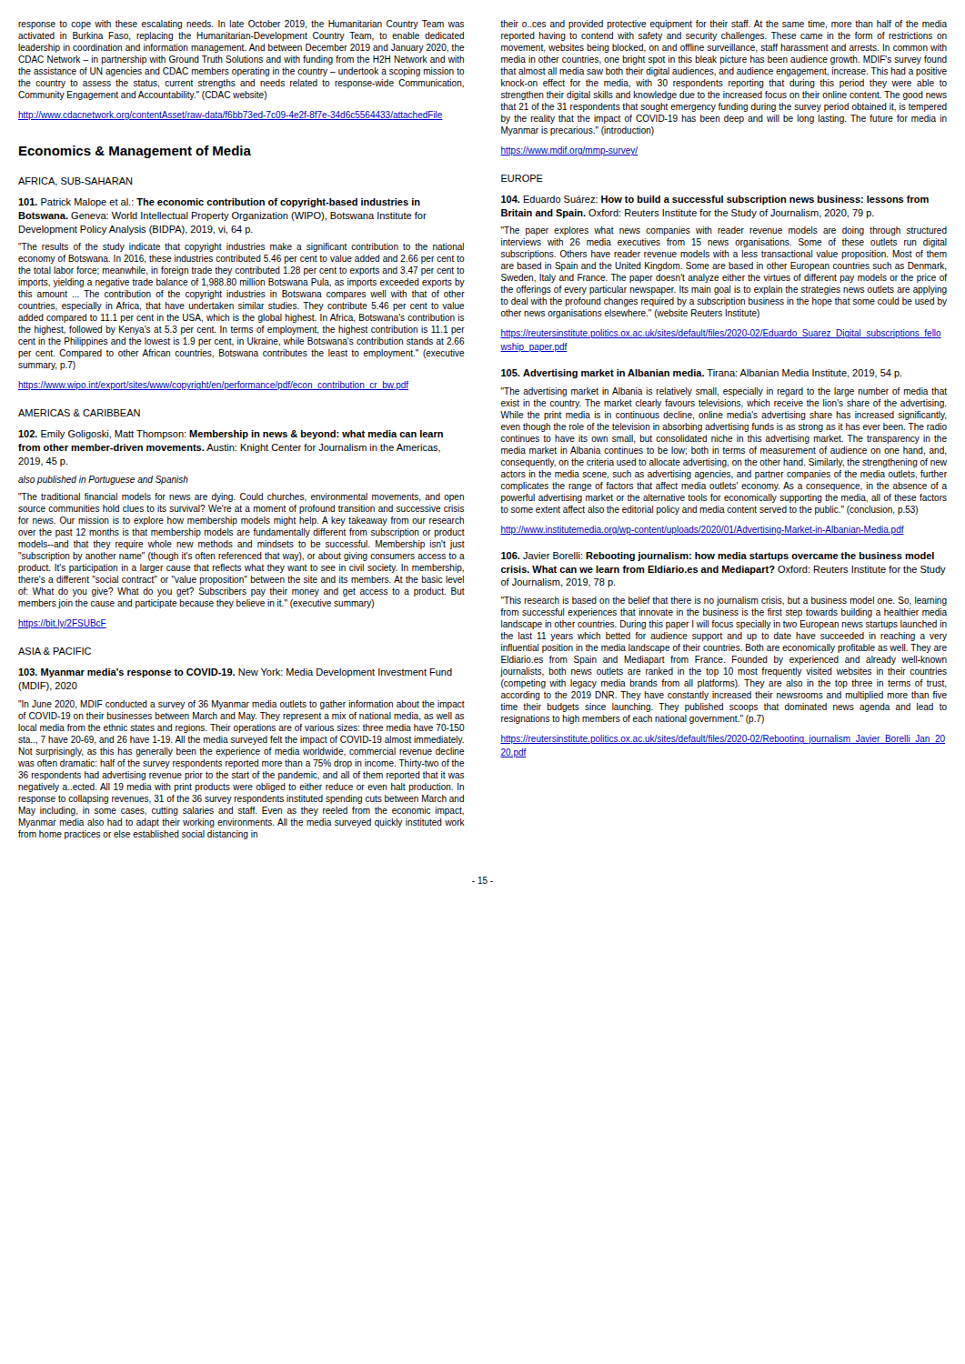response to cope with these escalating needs. In late October 2019, the Humanitarian Country Team was activated in Burkina Faso, replacing the Humanitarian-Development Country Team, to enable dedicated leadership in coordination and information management. And between December 2019 and January 2020, the CDAC Network – in partnership with Ground Truth Solutions and with funding from the H2H Network and with the assistance of UN agencies and CDAC members operating in the country – undertook a scoping mission to the country to assess the status, current strengths and needs related to response-wide Communication, Community Engagement and Accountability." (CDAC website)
http://www.cdacnetwork.org/contentAsset/raw-data/f6bb73ed-7c09-4e2f-8f7e-34d6c5564433/attachedFile
Economics & Management of Media
AFRICA, SUB-SAHARAN
101. Patrick Malope et al.: The economic contribution of copyright-based industries in Botswana. Geneva: World Intellectual Property Organization (WIPO), Botswana Institute for Development Policy Analysis (BIDPA), 2019, vi, 64 p.
"The results of the study indicate that copyright industries make a significant contribution to the national economy of Botswana. In 2016, these industries contributed 5.46 per cent to value added and 2.66 per cent to the total labor force; meanwhile, in foreign trade they contributed 1.28 per cent to exports and 3.47 per cent to imports, yielding a negative trade balance of 1,988.80 million Botswana Pula, as imports exceeded exports by this amount ... The contribution of the copyright industries in Botswana compares well with that of other countries, especially in Africa, that have undertaken similar studies. They contribute 5.46 per cent to value added compared to 11.1 per cent in the USA, which is the global highest. In Africa, Botswana's contribution is the highest, followed by Kenya's at 5.3 per cent. In terms of employment, the highest contribution is 11.1 per cent in the Philippines and the lowest is 1.9 per cent, in Ukraine, while Botswana's contribution stands at 2.66 per cent. Compared to other African countries, Botswana contributes the least to employment." (executive summary, p.7)
https://www.wipo.int/export/sites/www/copyright/en/performance/pdf/econ_contribution_cr_bw.pdf
AMERICAS & CARIBBEAN
102. Emily Goligoski, Matt Thompson: Membership in news & beyond: what media can learn from other member-driven movements. Austin: Knight Center for Journalism in the Americas, 2019, 45 p.
also published in Portuguese and Spanish
"The traditional financial models for news are dying. Could churches, environmental movements, and open source communities hold clues to its survival? We're at a moment of profound transition and successive crisis for news. Our mission is to explore how membership models might help. A key takeaway from our research over the past 12 months is that membership models are fundamentally different from subscription or product models--and that they require whole new methods and mindsets to be successful. Membership isn't just "subscription by another name" (though it's often referenced that way), or about giving consumers access to a product. It's participation in a larger cause that reflects what they want to see in civil society. In membership, there's a different "social contract" or "value proposition" between the site and its members. At the basic level of: What do you give? What do you get? Subscribers pay their money and get access to a product. But members join the cause and participate because they believe in it." (executive summary)
https://bit.ly/2FSUBcF
ASIA & PACIFIC
103. Myanmar media's response to COVID-19. New York: Media Development Investment Fund (MDIF), 2020
"In June 2020, MDIF conducted a survey of 36 Myanmar media outlets to gather information about the impact of COVID-19 on their businesses between March and May. They represent a mix of national media, as well as local media from the ethnic states and regions. Their operations are of various sizes: three media have 70-150 sta.., 7 have 20-69, and 26 have 1-19. All the media surveyed felt the impact of COVID-19 almost immediately. Not surprisingly, as this has generally been the experience of media worldwide, commercial revenue decline was often dramatic: half of the survey respondents reported more than a 75% drop in income. Thirty-two of the 36 respondents had advertising revenue prior to the start of the pandemic, and all of them reported that it was negatively a..ected. All 19 media with print products were obliged to either reduce or even halt production. In response to collapsing revenues, 31 of the 36 survey respondents instituted spending cuts between March and May including, in some cases, cutting salaries and staff. Even as they reeled from the economic impact, Myanmar media also had to adapt their working environments. All the media surveyed quickly instituted work from home practices or else established social distancing in
their o..ces and provided protective equipment for their staff. At the same time, more than half of the media reported having to contend with safety and security challenges. These came in the form of restrictions on movement, websites being blocked, on and offline surveillance, staff harassment and arrests. In common with media in other countries, one bright spot in this bleak picture has been audience growth. MDIF's survey found that almost all media saw both their digital audiences, and audience engagement, increase. This had a positive knock-on effect for the media, with 30 respondents reporting that during this period they were able to strengthen their digital skills and knowledge due to the increased focus on their online content. The good news that 21 of the 31 respondents that sought emergency funding during the survey period obtained it, is tempered by the reality that the impact of COVID-19 has been deep and will be long lasting. The future for media in Myanmar is precarious." (introduction)
https://www.mdif.org/mmp-survey/
EUROPE
104. Eduardo Suárez: How to build a successful subscription news business: lessons from Britain and Spain. Oxford: Reuters Institute for the Study of Journalism, 2020, 79 p.
"The paper explores what news companies with reader revenue models are doing through structured interviews with 26 media executives from 15 news organisations. Some of these outlets run digital subscriptions. Others have reader revenue models with a less transactional value proposition. Most of them are based in Spain and the United Kingdom. Some are based in other European countries such as Denmark, Sweden, Italy and France. The paper doesn't analyze either the virtues of different pay models or the price of the offerings of every particular newspaper. Its main goal is to explain the strategies news outlets are applying to deal with the profound changes required by a subscription business in the hope that some could be used by other news organisations elsewhere." (website Reuters Institute)
https://reutersinstitute.politics.ox.ac.uk/sites/default/files/2020-02/Eduardo_Suarez_Digital_subscriptions_fellowship_paper.pdf
105. Advertising market in Albanian media. Tirana: Albanian Media Institute, 2019, 54 p.
"The advertising market in Albania is relatively small, especially in regard to the large number of media that exist in the country. The market clearly favours televisions, which receive the lion's share of the advertising. While the print media is in continuous decline, online media's advertising share has increased significantly, even though the role of the television in absorbing advertising funds is as strong as it has ever been. The radio continues to have its own small, but consolidated niche in this advertising market. The transparency in the media market in Albania continues to be low; both in terms of measurement of audience on one hand, and, consequently, on the criteria used to allocate advertising, on the other hand. Similarly, the strengthening of new actors in the media scene, such as advertising agencies, and partner companies of the media outlets, further complicates the range of factors that affect media outlets' economy. As a consequence, in the absence of a powerful advertising market or the alternative tools for economically supporting the media, all of these factors to some extent affect also the editorial policy and media content served to the public." (conclusion, p.53)
http://www.institutemedia.org/wp-content/uploads/2020/01/Advertising-Market-in-Albanian-Media.pdf
106. Javier Borelli: Rebooting journalism: how media startups overcame the business model crisis. What can we learn from Eldiario.es and Mediapart? Oxford: Reuters Institute for the Study of Journalism, 2019, 78 p.
"This research is based on the belief that there is no journalism crisis, but a business model one. So, learning from successful experiences that innovate in the business is the first step towards building a healthier media landscape in other countries. During this paper I will focus specially in two European news startups launched in the last 11 years which betted for audience support and up to date have succeeded in reaching a very influential position in the media landscape of their countries. Both are economically profitable as well. They are Eldiario.es from Spain and Mediapart from France. Founded by experienced and already well-known journalists, both news outlets are ranked in the top 10 most frequently visited websites in their countries (competing with legacy media brands from all platforms). They are also in the top three in terms of trust, according to the 2019 DNR. They have constantly increased their newsrooms and multiplied more than five time their budgets since launching. They published scoops that dominated news agenda and lead to resignations to high members of each national government." (p.7)
https://reutersinstitute.politics.ox.ac.uk/sites/default/files/2020-02/Rebooting_journalism_Javier_Borelli_Jan_2020.pdf
- 15 -